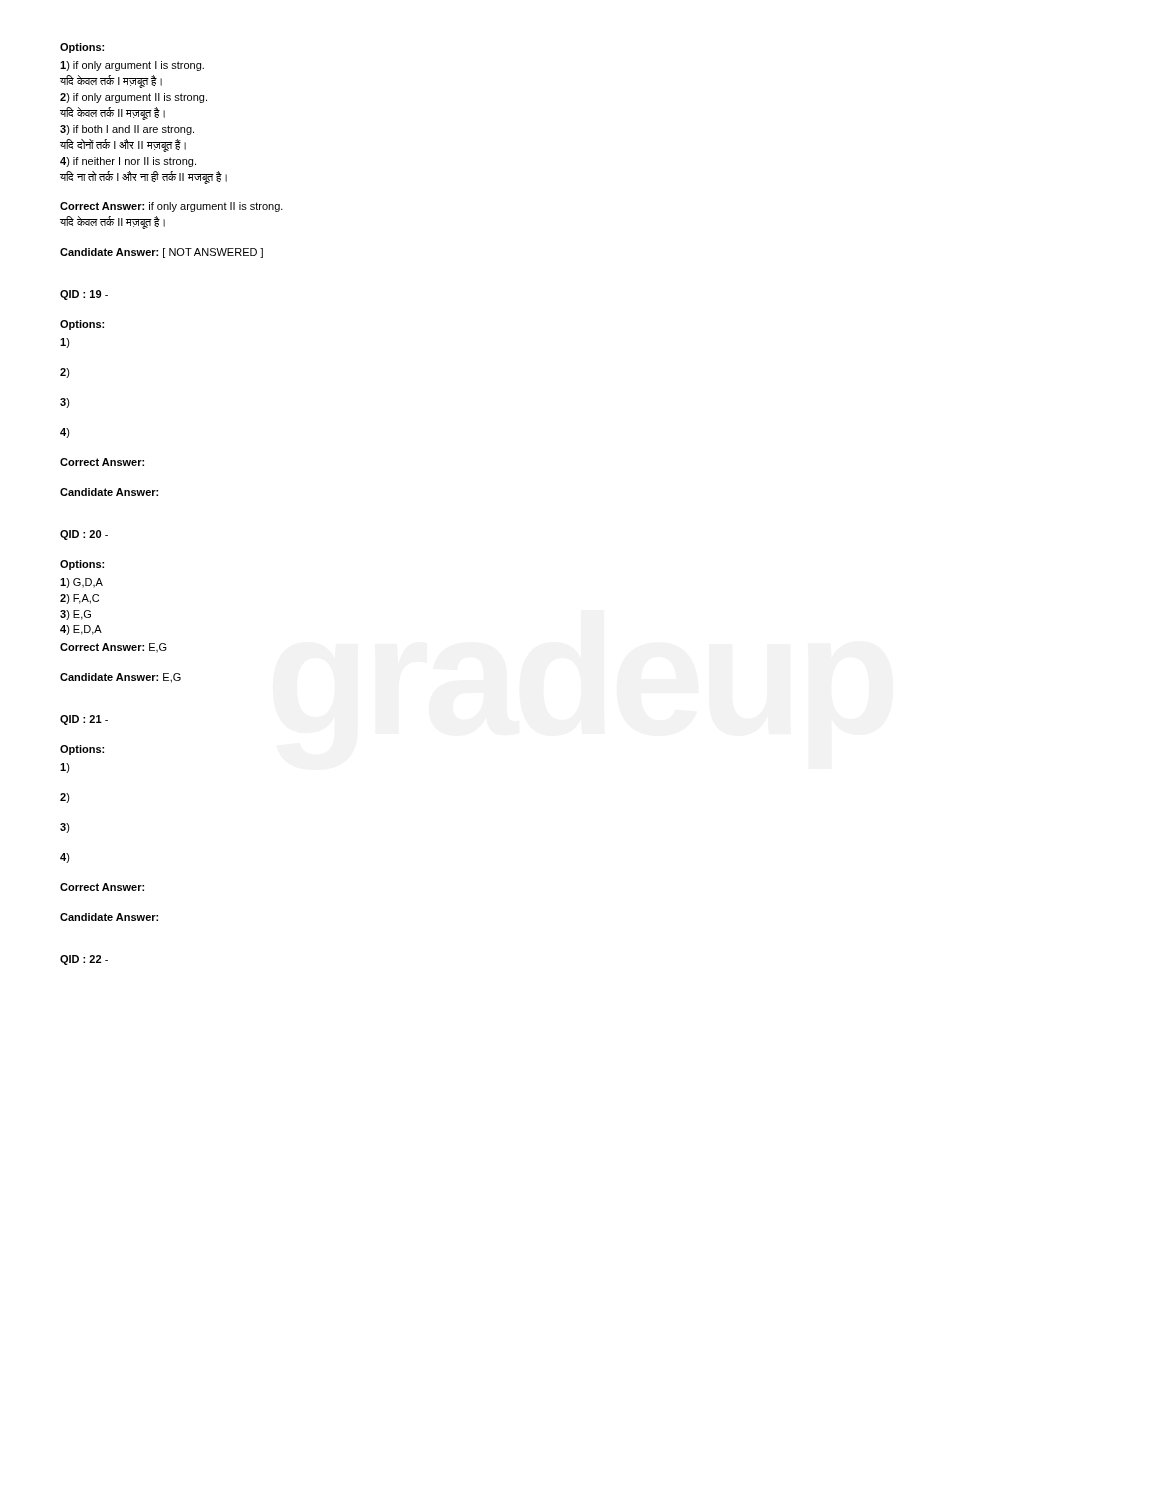gradeup
Options:
1) if only argument I is strong.
यदि केवल तर्क I मज़बूत है।
2) if only argument II is strong.
यदि केवल तर्क II मज़बूत है।
3) if both I and II are strong.
यदि दोनों तर्क I और II मज़बूत हैं।
4) if neither I nor II is strong.
यदि ना तो तर्क I और ना ही तर्क II मजबूत है।
Correct Answer: if only argument II is strong.
यदि केवल तर्क II मज़बूत है।
Candidate Answer: [ NOT ANSWERED ]
QID : 19 -
Options:
1)
2)
3)
4)
Correct Answer:
Candidate Answer:
QID : 20 -
Options:
1) G,D,A
2) F,A,C
3) E,G
4) E,D,A
Correct Answer: E,G
Candidate Answer: E,G
QID : 21 -
Options:
1)
2)
3)
4)
Correct Answer:
Candidate Answer:
QID : 22 -